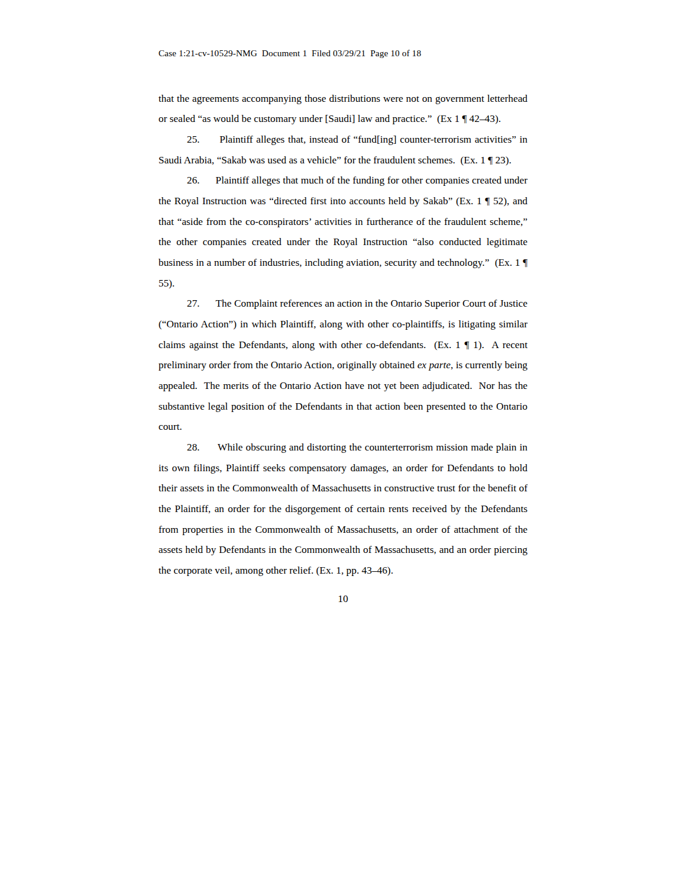Case 1:21-cv-10529-NMG Document 1 Filed 03/29/21 Page 10 of 18
that the agreements accompanying those distributions were not on government letterhead or sealed “as would be customary under [Saudi] law and practice.” (Ex 1 ¶ 42–43).
25. Plaintiff alleges that, instead of “fund[ing] counter-terrorism activities” in Saudi Arabia, “Sakab was used as a vehicle” for the fraudulent schemes. (Ex. 1 ¶ 23).
26. Plaintiff alleges that much of the funding for other companies created under the Royal Instruction was “directed first into accounts held by Sakab” (Ex. 1 ¶ 52), and that “aside from the co-conspirators’ activities in furtherance of the fraudulent scheme,” the other companies created under the Royal Instruction “also conducted legitimate business in a number of industries, including aviation, security and technology.” (Ex. 1 ¶ 55).
27. The Complaint references an action in the Ontario Superior Court of Justice (“Ontario Action”) in which Plaintiff, along with other co-plaintiffs, is litigating similar claims against the Defendants, along with other co-defendants. (Ex. 1 ¶ 1). A recent preliminary order from the Ontario Action, originally obtained ex parte, is currently being appealed. The merits of the Ontario Action have not yet been adjudicated. Nor has the substantive legal position of the Defendants in that action been presented to the Ontario court.
28. While obscuring and distorting the counterterrorism mission made plain in its own filings, Plaintiff seeks compensatory damages, an order for Defendants to hold their assets in the Commonwealth of Massachusetts in constructive trust for the benefit of the Plaintiff, an order for the disgorgement of certain rents received by the Defendants from properties in the Commonwealth of Massachusetts, an order of attachment of the assets held by Defendants in the Commonwealth of Massachusetts, and an order piercing the corporate veil, among other relief. (Ex. 1, pp. 43–46).
10